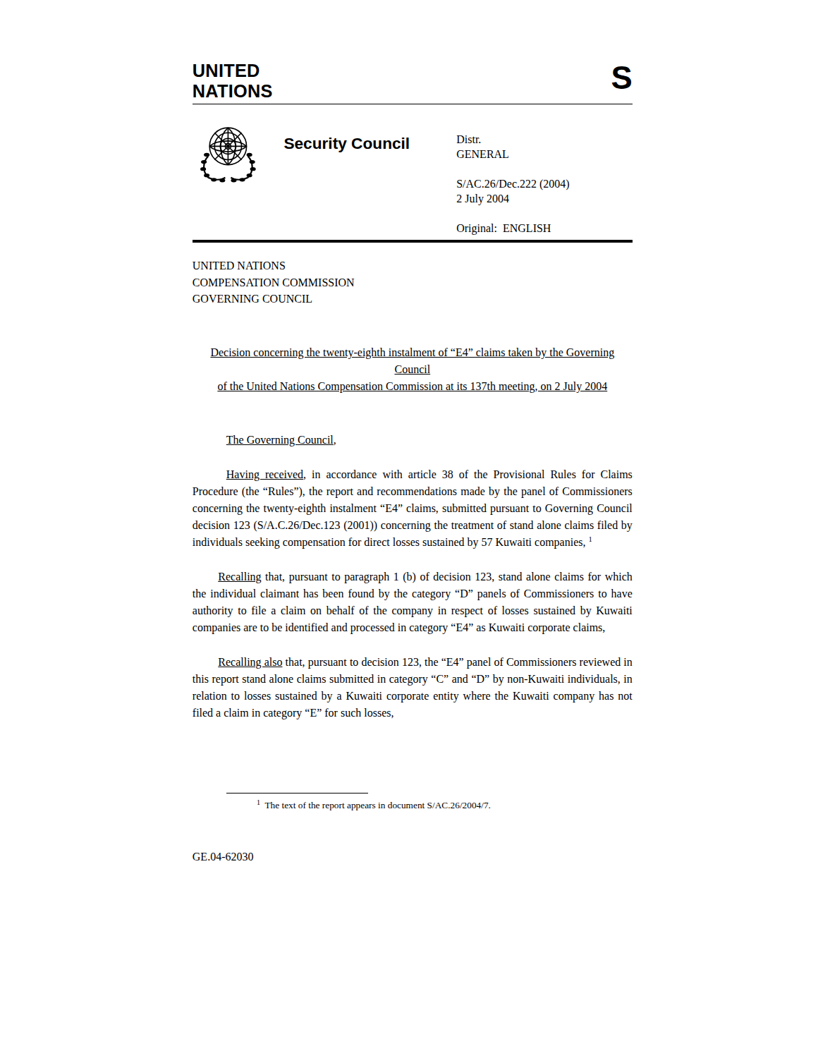S
UNITED
NATIONS
Security Council
Distr.
GENERAL
S/AC.26/Dec.222 (2004)
2 July 2004
Original: ENGLISH
UNITED NATIONS
COMPENSATION COMMISSION
GOVERNING COUNCIL
Decision concerning the twenty-eighth instalment of “E4” claims taken by the Governing Council
of the United Nations Compensation Commission at its 137th meeting, on 2 July 2004
The Governing Council,
Having received, in accordance with article 38 of the Provisional Rules for Claims Procedure (the “Rules”), the report and recommendations made by the panel of Commissioners concerning the twenty-eighth instalment “E4” claims, submitted pursuant to Governing Council decision 123 (S/A.C.26/Dec.123 (2001)) concerning the treatment of stand alone claims filed by individuals seeking compensation for direct losses sustained by 57 Kuwaiti companies, 1
Recalling that, pursuant to paragraph 1 (b) of decision 123, stand alone claims for which the individual claimant has been found by the category “D” panels of Commissioners to have authority to file a claim on behalf of the company in respect of losses sustained by Kuwaiti companies are to be identified and processed in category “E4” as Kuwaiti corporate claims,
Recalling also that, pursuant to decision 123, the “E4” panel of Commissioners reviewed in this report stand alone claims submitted in category “C” and “D” by non-Kuwaiti individuals, in relation to losses sustained by a Kuwaiti corporate entity where the Kuwaiti company has not filed a claim in category “E” for such losses,
1 The text of the report appears in document S/AC.26/2004/7.
GE.04-62030